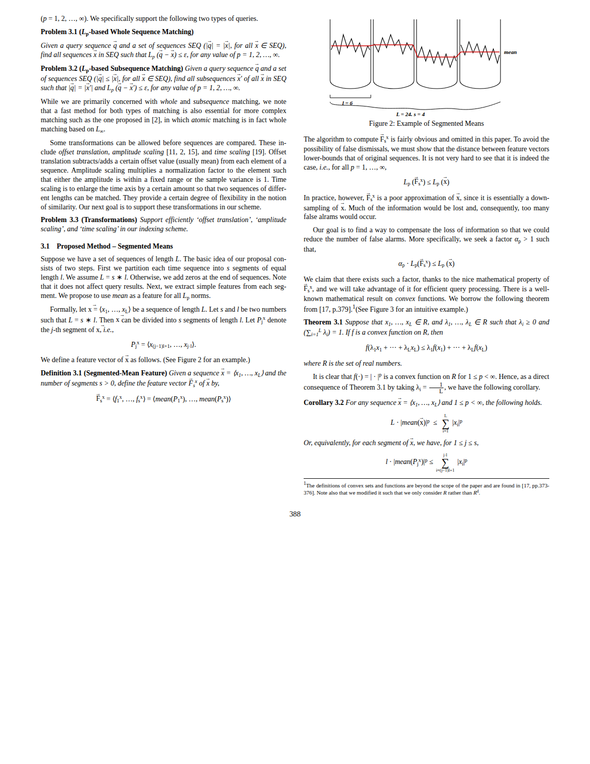(p = 1, 2, …, ∞). We specifically support the following two types of queries.
Problem 3.1 (Lp-based Whole Sequence Matching)
Given a query sequence q and a set of sequences SEQ (|q| = |x|, for all x ∈ SEQ), find all sequences x in SEQ such that Lp (q − x) ≤ ε, for any value of p = 1, 2, …, ∞.
Problem 3.2 (Lp-based Subsequence Matching) Given a query sequence q and a set of sequences SEQ (|q| ≤ |x|, for all x ∈ SEQ), find all subsequences x′ of all x in SEQ such that |q| = |x′| and Lp (q − x′) ≤ ε, for any value of p = 1, 2, …, ∞.
While we are primarily concerned with whole and subsequence matching, we note that a fast method for both types of matching is also essential for more complex matching such as the one proposed in [2], in which atomic matching is in fact whole matching based on L∞.
Some transformations can be allowed before sequences are compared. These include offset translation, amplitude scaling [11, 2, 15], and time scaling [19]. Offset translation subtracts/adds a certain offset value (usually mean) from each element of a sequence. Amplitude scaling multiplies a normalization factor to the element such that either the amplitude is within a fixed range or the sample variance is 1. Time scaling is to enlarge the time axis by a certain amount so that two sequences of different lengths can be matched. They provide a certain degree of flexibility in the notion of similarity. Our next goal is to support these transformations in our scheme.
Problem 3.3 (Transformations) Support efficiently ‘offset translation’, ‘amplitude scaling’, and ‘time scaling’ in our indexing scheme.
3.1 Proposed Method – Segmented Means
Suppose we have a set of sequences of length L. The basic idea of our proposal consists of two steps. First we partition each time sequence into s segments of equal length l. We assume L = s ∗ l. Otherwise, we add zeros at the end of sequences. Note that it does not affect query results. Next, we extract simple features from each segment. We propose to use mean as a feature for all Lp norms.
Formally, let x = ⟨x 1, …, xL⟩ be a sequence of length L. Let s and l be two numbers such that L = s ∗ l. Then x can be divided into s segments of length l. Let Pjx denote the j-th segment of x, i.e.,
Pjx = ⟨x(j−1)l+1, …, xj·l⟩.
We define a feature vector of x as follows. (See Figure 2 for an example.)
Definition 3.1 (Segmented-Mean Feature) Given a sequence x = ⟨x1, …, xL⟩ and the number of segments s > 0, define the feature vector Fsx of x by,
Fsx = ⟨f 1 x, …, fsx⟩ = ⟨mean(P 1 x), …, mean(Psx)⟩
mean l = 6 L = 24, s = 4
Figure 2: Example of Segmented Means
The algorithm to compute Fsx is fairly obvious and omitted in this paper. To avoid the possibility of false dismissals, we must show that the distance between feature vectors lower-bounds that of original sequences. It is not very hard to see that it is indeed the case, i.e., for all p = 1, …, ∞,
Lp (Fsx) ≤ Lp (x)
In practice, however, Fsx is a poor approximation of x, since it is essentially a down-sampling of x. Much of the information would be lost and, consequently, too many false alrams would occur.
Our goal is to find a way to compensate the loss of information so that we could reduce the number of false alarms. More specifically, we seek a factor αp > 1 such that,
αp · Lp(Fsx) ≤ Lp (x)
We claim that there exists such a factor, thanks to the nice mathematical property of Fsx, and we will take advantage of it for efficient query processing. There is a well-known mathematical result on convex functions. We borrow the following theorem from [17, p.379].1(See Figure 3 for an intuitive example.)
Theorem 3.1 Suppose that x1, …, xL ∈ R, and λ1, …, λL ∈ R such that λi ≥ 0 and (∑i=1 L λi) = 1. If f is a convex function on R, then
f(λ1 x 1 + ··· + λLxL) ≤ λ1 f(x 1) + ··· + λLf(xL)
where R is the set of real numbers.
It is clear that f(·) = | · |p is a convex function on R for 1 ≤ p < ∞. Hence, as a direct consequence of Theorem 3.1 by taking λi = 1 L, we have the following corollary.
Corollary 3.2 For any sequence x = ⟨x1, …, xL⟩ and 1 ≤ p < ∞, the following holds.
L · |mean(x)|p ≤ L∑i=1 |xi|p
Or, equivalently, for each segment of x, we have, for 1 ≤ j ≤ s,
l · |mean(Pjx)|p ≤ j·l∑i=(j−1)l+1 |xi|p
1The definitions of convex sets and functions are beyond the scope of the paper and are found in [17, pp.373-376]. Note also that we modified it such that we only consider R rather than Rd.
388